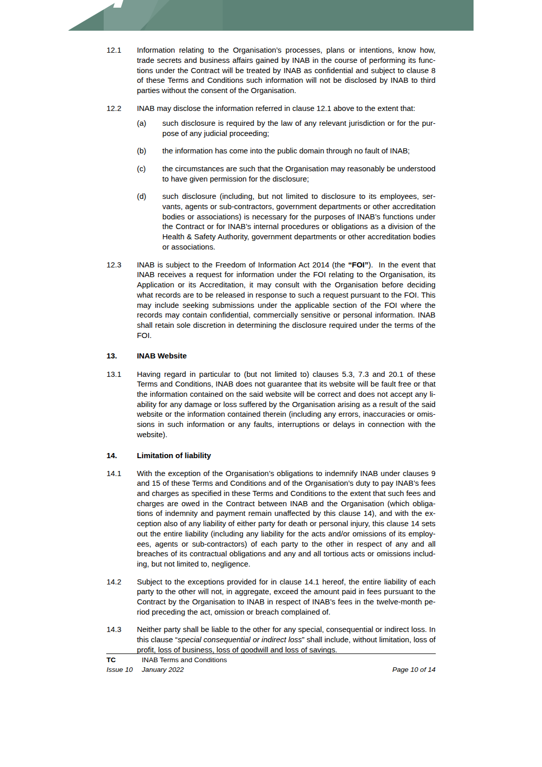12.1
Information relating to the Organisation’s processes, plans or intentions, know how, trade secrets and business affairs gained by INAB in the course of performing its functions under the Contract will be treated by INAB as confidential and subject to clause 8 of these Terms and Conditions such information will not be disclosed by INAB to third parties without the consent of the Organisation.
12.2
INAB may disclose the information referred in clause 12.1 above to the extent that:
(a)
such disclosure is required by the law of any relevant jurisdiction or for the purpose of any judicial proceeding;
(b)
the information has come into the public domain through no fault of INAB;
(c)
the circumstances are such that the Organisation may reasonably be understood to have given permission for the disclosure;
(d)
such disclosure (including, but not limited to disclosure to its employees, servants, agents or sub-contractors, government departments or other accreditation bodies or associations) is necessary for the purposes of INAB’s functions under the Contract or for INAB’s internal procedures or obligations as a division of the Health & Safety Authority, government departments or other accreditation bodies or associations.
12.3
INAB is subject to the Freedom of Information Act 2014 (the “FOI”). In the event that INAB receives a request for information under the FOI relating to the Organisation, its Application or its Accreditation, it may consult with the Organisation before deciding what records are to be released in response to such a request pursuant to the FOI. This may include seeking submissions under the applicable section of the FOI where the records may contain confidential, commercially sensitive or personal information. INAB shall retain sole discretion in determining the disclosure required under the terms of the FOI.
13.
INAB Website
13.1
Having regard in particular to (but not limited to) clauses 5.3, 7.3 and 20.1 of these Terms and Conditions, INAB does not guarantee that its website will be fault free or that the information contained on the said website will be correct and does not accept any liability for any damage or loss suffered by the Organisation arising as a result of the said website or the information contained therein (including any errors, inaccuracies or omissions in such information or any faults, interruptions or delays in connection with the website).
14.
Limitation of liability
14.1
With the exception of the Organisation’s obligations to indemnify INAB under clauses 9 and 15 of these Terms and Conditions and of the Organisation’s duty to pay INAB’s fees and charges as specified in these Terms and Conditions to the extent that such fees and charges are owed in the Contract between INAB and the Organisation (which obligations of indemnity and payment remain unaffected by this clause 14), and with the exception also of any liability of either party for death or personal injury, this clause 14 sets out the entire liability (including any liability for the acts and/or omissions of its employees, agents or sub-contractors) of each party to the other in respect of any and all breaches of its contractual obligations and any and all tortious acts or omissions including, but not limited to, negligence.
14.2
Subject to the exceptions provided for in clause 14.1 hereof, the entire liability of each party to the other will not, in aggregate, exceed the amount paid in fees pursuant to the Contract by the Organisation to INAB in respect of INAB’s fees in the twelve-month period preceding the act, omission or breach complained of.
14.3
Neither party shall be liable to the other for any special, consequential or indirect loss. In this clause “special consequential or indirect loss” shall include, without limitation, loss of profit, loss of business, loss of goodwill and loss of savings.
TC
INAB Terms and Conditions
Issue 10
January 2022
Page 10 of 14